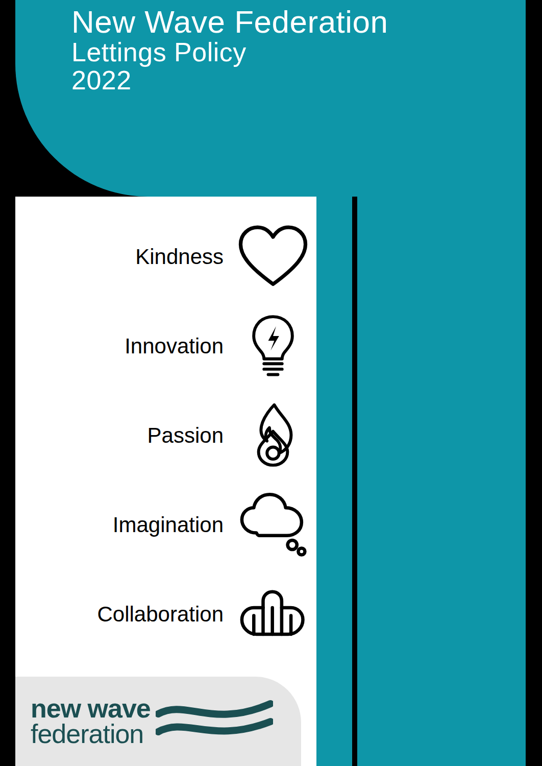New Wave Federation Lettings Policy 2022
Kindness
Innovation
Passion
Imagination
Collaboration
new wave federation